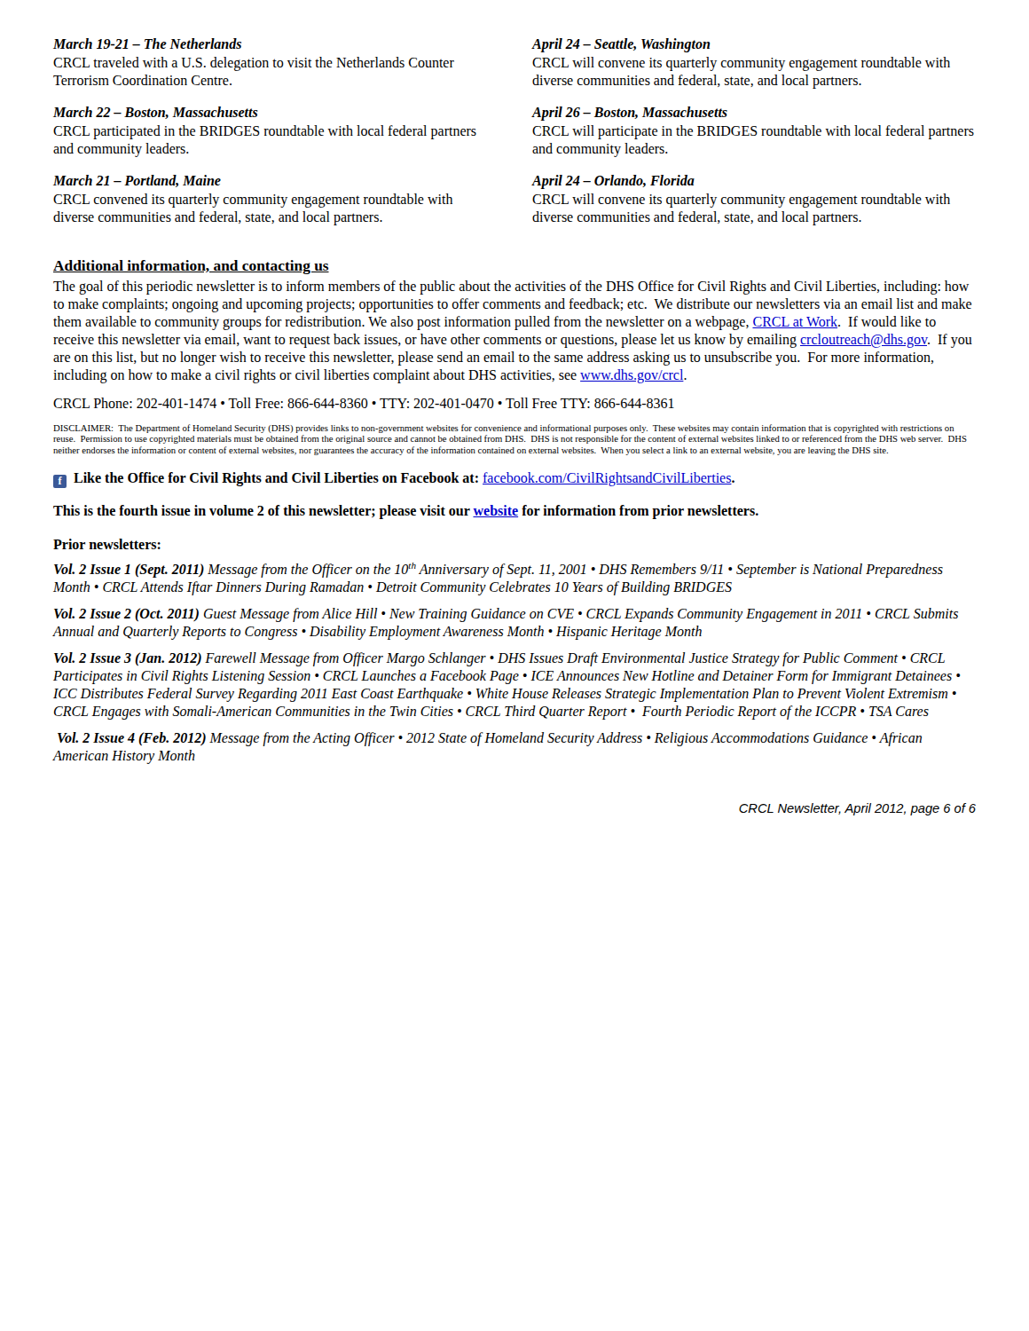March 19-21 – The Netherlands
CRCL traveled with a U.S. delegation to visit the Netherlands Counter Terrorism Coordination Centre.
March 22 – Boston, Massachusetts
CRCL participated in the BRIDGES roundtable with local federal partners and community leaders.
March 21 – Portland, Maine
CRCL convened its quarterly community engagement roundtable with diverse communities and federal, state, and local partners.
April 24 – Seattle, Washington
CRCL will convene its quarterly community engagement roundtable with diverse communities and federal, state, and local partners.
April 26 – Boston, Massachusetts
CRCL will participate in the BRIDGES roundtable with local federal partners and community leaders.
April 24 – Orlando, Florida
CRCL will convene its quarterly community engagement roundtable with diverse communities and federal, state, and local partners.
Additional information, and contacting us
The goal of this periodic newsletter is to inform members of the public about the activities of the DHS Office for Civil Rights and Civil Liberties, including: how to make complaints; ongoing and upcoming projects; opportunities to offer comments and feedback; etc. We distribute our newsletters via an email list and make them available to community groups for redistribution. We also post information pulled from the newsletter on a webpage, CRCL at Work. If would like to receive this newsletter via email, want to request back issues, or have other comments or questions, please let us know by emailing crcloutreach@dhs.gov. If you are on this list, but no longer wish to receive this newsletter, please send an email to the same address asking us to unsubscribe you. For more information, including on how to make a civil rights or civil liberties complaint about DHS activities, see www.dhs.gov/crcl.
CRCL Phone: 202-401-1474 • Toll Free: 866-644-8360 • TTY: 202-401-0470 • Toll Free TTY: 866-644-8361
DISCLAIMER: The Department of Homeland Security (DHS) provides links to non-government websites for convenience and informational purposes only. These websites may contain information that is copyrighted with restrictions on reuse. Permission to use copyrighted materials must be obtained from the original source and cannot be obtained from DHS. DHS is not responsible for the content of external websites linked to or referenced from the DHS web server. DHS neither endorses the information or content of external websites, nor guarantees the accuracy of the information contained on external websites. When you select a link to an external website, you are leaving the DHS site.
f Like the Office for Civil Rights and Civil Liberties on Facebook at: facebook.com/CivilRightsandCivilLiberties.
This is the fourth issue in volume 2 of this newsletter; please visit our website for information from prior newsletters.
Prior newsletters:
Vol. 2 Issue 1 (Sept. 2011) Message from the Officer on the 10th Anniversary of Sept. 11, 2001 • DHS Remembers 9/11 • September is National Preparedness Month • CRCL Attends Iftar Dinners During Ramadan • Detroit Community Celebrates 10 Years of Building BRIDGES
Vol. 2 Issue 2 (Oct. 2011) Guest Message from Alice Hill • New Training Guidance on CVE • CRCL Expands Community Engagement in 2011 • CRCL Submits Annual and Quarterly Reports to Congress • Disability Employment Awareness Month • Hispanic Heritage Month
Vol. 2 Issue 3 (Jan. 2012) Farewell Message from Officer Margo Schlanger • DHS Issues Draft Environmental Justice Strategy for Public Comment • CRCL Participates in Civil Rights Listening Session • CRCL Launches a Facebook Page • ICE Announces New Hotline and Detainer Form for Immigrant Detainees • ICC Distributes Federal Survey Regarding 2011 East Coast Earthquake • White House Releases Strategic Implementation Plan to Prevent Violent Extremism • CRCL Engages with Somali-American Communities in the Twin Cities • CRCL Third Quarter Report • Fourth Periodic Report of the ICCPR • TSA Cares
Vol. 2 Issue 4 (Feb. 2012) Message from the Acting Officer • 2012 State of Homeland Security Address • Religious Accommodations Guidance • African American History Month
CRCL Newsletter, April 2012, page 6 of 6